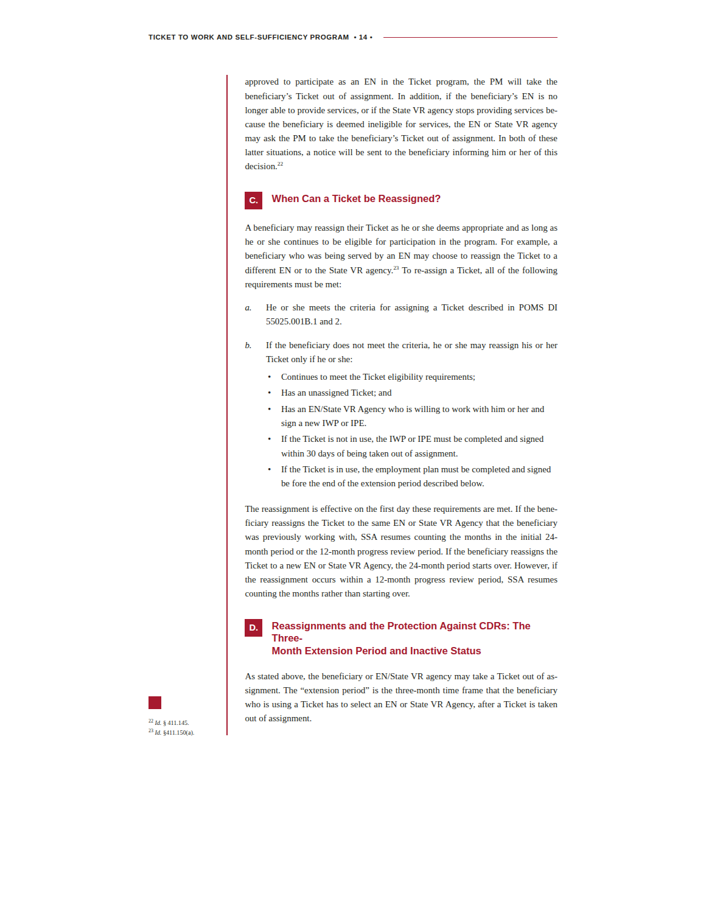TICKET TO WORK AND SELF-SUFFICIENCY PROGRAM • 14 •
approved to participate as an EN in the Ticket program, the PM will take the beneficiary’s Ticket out of assignment. In addition, if the beneficiary’s EN is no longer able to provide services, or if the State VR agency stops providing services because the beneficiary is deemed ineligible for services, the EN or State VR agency may ask the PM to take the beneficiary’s Ticket out of assignment. In both of these latter situations, a notice will be sent to the beneficiary informing him or her of this decision.22
C.
When Can a Ticket be Reassigned?
A beneficiary may reassign their Ticket as he or she deems appropriate and as long as he or she continues to be eligible for participation in the program. For example, a beneficiary who was being served by an EN may choose to reassign the Ticket to a different EN or to the State VR agency.23 To re-assign a Ticket, all of the following requirements must be met:
a.
He or she meets the criteria for assigning a Ticket described in POMS DI 55025.001B.1 and 2.
b.
If the beneficiary does not meet the criteria, he or she may reassign his or her Ticket only if he or she:
•Continues to meet the Ticket eligibility requirements;
•Has an unassigned Ticket; and
•Has an EN/State VR Agency who is willing to work with him or her and sign a new IWP or IPE.
•If the Ticket is not in use, the IWP or IPE must be completed and signed within 30 days of being taken out of assignment.
•If the Ticket is in use, the employment plan must be completed and signed be fore the end of the extension period described below.
The reassignment is effective on the first day these requirements are met. If the beneficiary reassigns the Ticket to the same EN or State VR Agency that the beneficiary was previously working with, SSA resumes counting the months in the initial 24-month period or the 12-month progress review period. If the beneficiary reassigns the Ticket to a new EN or State VR Agency, the 24-month period starts over. However, if the reassignment occurs within a 12-month progress review period, SSA resumes counting the months rather than starting over.
D.
Reassignments and the Protection Against CDRs: The Three-
Month Extension Period and Inactive Status
As stated above, the beneficiary or EN/State VR agency may take a Ticket out of assignment. The “extension period” is the three-month time frame that the beneficiary who is using a Ticket has to select an EN or State VR Agency, after a Ticket is taken out of assignment.
22 Id. § 411.145.
23 Id. §411.150(a).